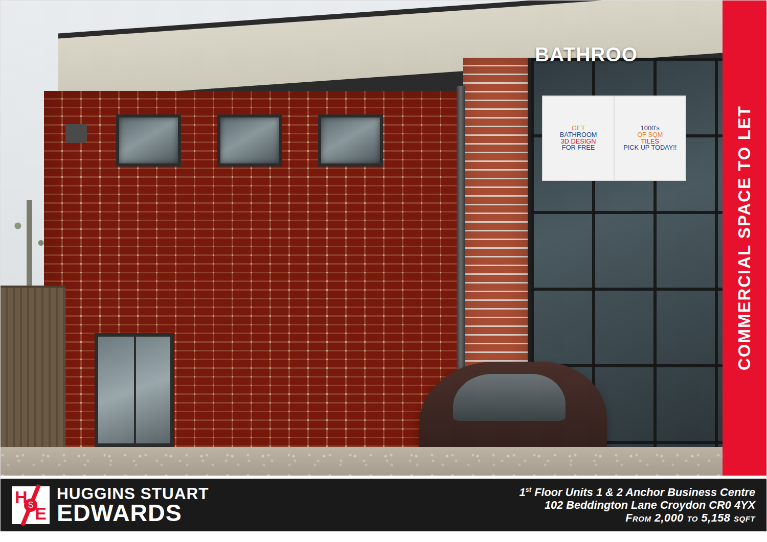BATHROO
GET BATHROOM 3D DESIGN FOR FREE
1000's OF SQM TILES PICK UP TODAY!!
Commercial Space to Let
H S E
HUGGINS STUART EDWARDS
1st Floor Units 1 & 2 Anchor Business Centre 102 Beddington Lane Croydon CR0 4YX From 2,000 to 5,158 sqft